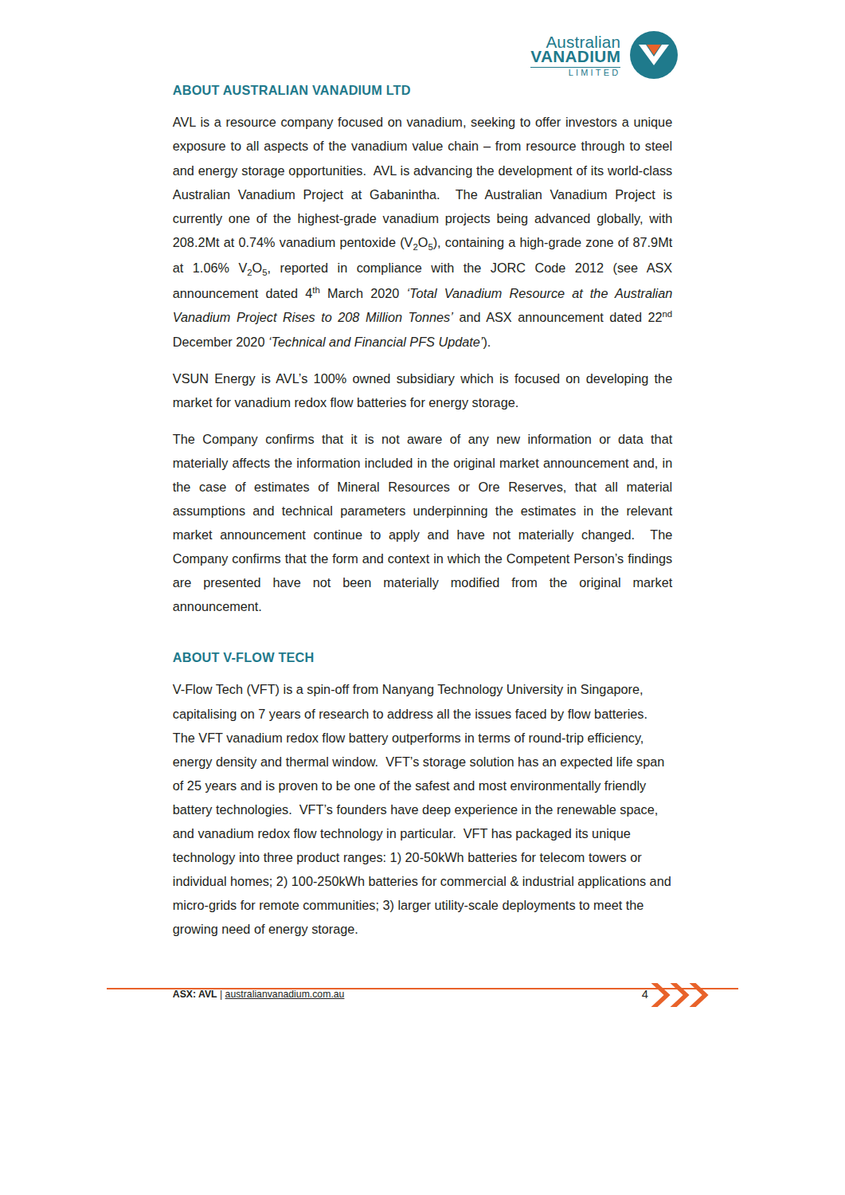Australian
VANADIUM
LIMITED
ABOUT AUSTRALIAN VANADIUM LTD
AVL is a resource company focused on vanadium, seeking to offer investors a unique exposure to all aspects of the vanadium value chain – from resource through to steel and energy storage opportunities. AVL is advancing the development of its world-class Australian Vanadium Project at Gabanintha. The Australian Vanadium Project is currently one of the highest-grade vanadium projects being advanced globally, with 208.2Mt at 0.74% vanadium pentoxide (V2O5), containing a high-grade zone of 87.9Mt at 1.06% V2O5, reported in compliance with the JORC Code 2012 (see ASX announcement dated 4th March 2020 ‘Total Vanadium Resource at the Australian Vanadium Project Rises to 208 Million Tonnes’ and ASX announcement dated 22nd December 2020 ‘Technical and Financial PFS Update’).
VSUN Energy is AVL’s 100% owned subsidiary which is focused on developing the market for vanadium redox flow batteries for energy storage.
The Company confirms that it is not aware of any new information or data that materially affects the information included in the original market announcement and, in the case of estimates of Mineral Resources or Ore Reserves, that all material assumptions and technical parameters underpinning the estimates in the relevant market announcement continue to apply and have not materially changed. The Company confirms that the form and context in which the Competent Person’s findings are presented have not been materially modified from the original market announcement.
ABOUT V-FLOW TECH
V-Flow Tech (VFT) is a spin-off from Nanyang Technology University in Singapore, capitalising on 7 years of research to address all the issues faced by flow batteries. The VFT vanadium redox flow battery outperforms in terms of round-trip efficiency, energy density and thermal window. VFT’s storage solution has an expected life span of 25 years and is proven to be one of the safest and most environmentally friendly battery technologies. VFT’s founders have deep experience in the renewable space, and vanadium redox flow technology in particular. VFT has packaged its unique technology into three product ranges: 1) 20-50kWh batteries for telecom towers or individual homes; 2) 100-250kWh batteries for commercial & industrial applications and micro-grids for remote communities; 3) larger utility-scale deployments to meet the growing need of energy storage.
ASX: AVL | australianvanadium.com.au
4